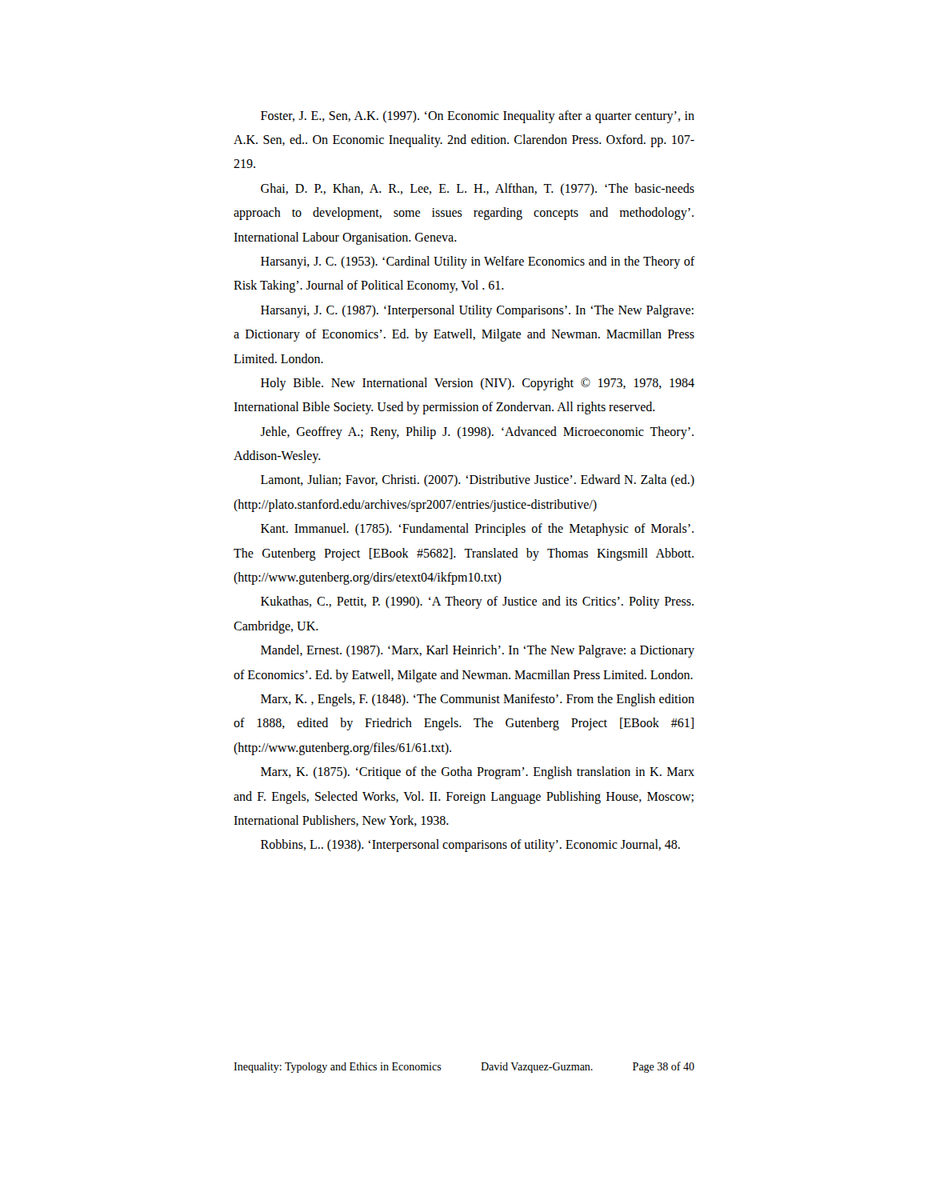Foster, J. E., Sen, A.K. (1997). ‘On Economic Inequality after a quarter century’, in A.K. Sen, ed.. On Economic Inequality. 2nd edition. Clarendon Press. Oxford. pp. 107-219.
Ghai, D. P., Khan, A. R., Lee, E. L. H., Alfthan, T. (1977). ‘The basic-needs approach to development, some issues regarding concepts and methodology’. International Labour Organisation. Geneva.
Harsanyi, J. C. (1953). ‘Cardinal Utility in Welfare Economics and in the Theory of Risk Taking’. Journal of Political Economy, Vol . 61.
Harsanyi, J. C. (1987). ‘Interpersonal Utility Comparisons’. In ‘The New Palgrave: a Dictionary of Economics’. Ed. by Eatwell, Milgate and Newman. Macmillan Press Limited. London.
Holy Bible. New International Version (NIV). Copyright © 1973, 1978, 1984 International Bible Society. Used by permission of Zondervan. All rights reserved.
Jehle, Geoffrey A.; Reny, Philip J. (1998). ‘Advanced Microeconomic Theory’. Addison-Wesley.
Lamont, Julian; Favor, Christi. (2007). ‘Distributive Justice’. Edward N. Zalta (ed.) (http://plato.stanford.edu/archives/spr2007/entries/justice-distributive/)
Kant. Immanuel. (1785). ‘Fundamental Principles of the Metaphysic of Morals’. The Gutenberg Project [EBook #5682]. Translated by Thomas Kingsmill Abbott. (http://www.gutenberg.org/dirs/etext04/ikfpm10.txt)
Kukathas, C., Pettit, P. (1990). ‘A Theory of Justice and its Critics’. Polity Press. Cambridge, UK.
Mandel, Ernest. (1987). ‘Marx, Karl Heinrich’. In ‘The New Palgrave: a Dictionary of Economics’. Ed. by Eatwell, Milgate and Newman. Macmillan Press Limited. London.
Marx, K. , Engels, F. (1848). ‘The Communist Manifesto’. From the English edition of 1888, edited by Friedrich Engels. The Gutenberg Project [EBook #61] (http://www.gutenberg.org/files/61/61.txt).
Marx, K. (1875). ‘Critique of the Gotha Program’. English translation in K. Marx and F. Engels, Selected Works, Vol. II. Foreign Language Publishing House, Moscow; International Publishers, New York, 1938.
Robbins, L.. (1938). ‘Interpersonal comparisons of utility’. Economic Journal, 48.
Inequality: Typology and Ethics in Economics David Vazquez-Guzman. Page 38 of 40